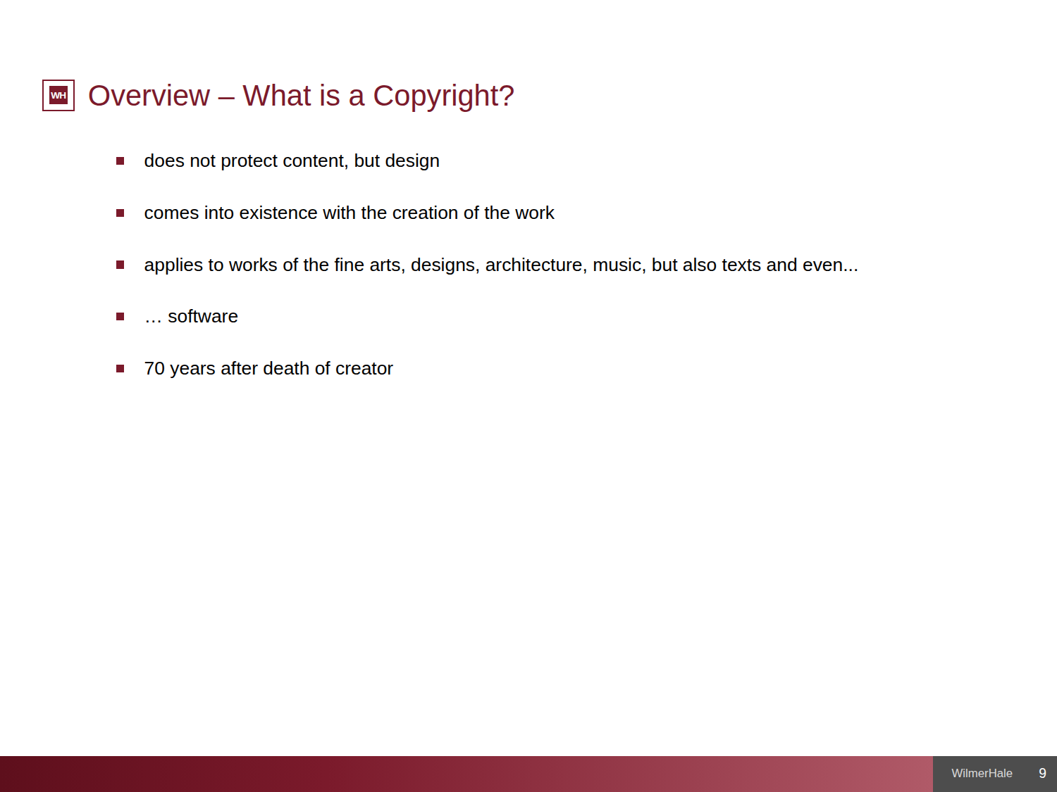WH
Overview – What is a Copyright?
does not protect content, but design
comes into existence with the creation of the work
applies to works of the fine arts, designs, architecture, music, but also texts and even...
… software
70 years after death of creator
WilmerHale 9